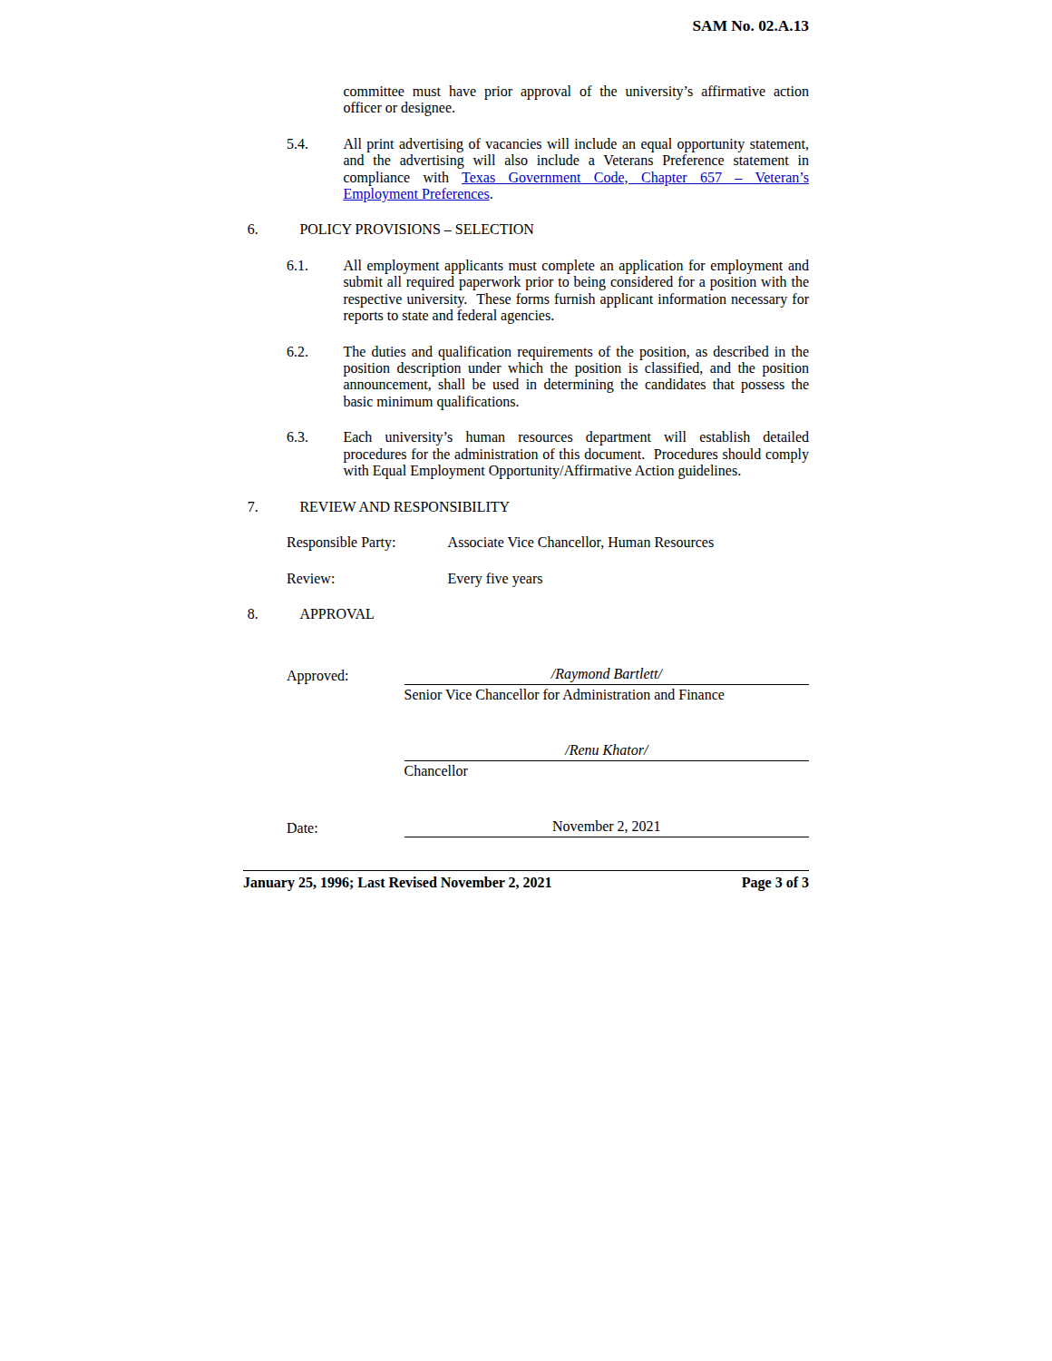SAM No. 02.A.13
committee must have prior approval of the university’s affirmative action officer or designee.
5.4.
All print advertising of vacancies will include an equal opportunity statement, and the advertising will also include a Veterans Preference statement in compliance with Texas Government Code, Chapter 657 – Veteran’s Employment Preferences.
6.
POLICY PROVISIONS – SELECTION
6.1.
All employment applicants must complete an application for employment and submit all required paperwork prior to being considered for a position with the respective university. These forms furnish applicant information necessary for reports to state and federal agencies.
6.2.
The duties and qualification requirements of the position, as described in the position description under which the position is classified, and the position announcement, shall be used in determining the candidates that possess the basic minimum qualifications.
6.3.
Each university’s human resources department will establish detailed procedures for the administration of this document. Procedures should comply with Equal Employment Opportunity/Affirmative Action guidelines.
7.
REVIEW AND RESPONSIBILITY
Responsible Party:
Associate Vice Chancellor, Human Resources
Review:
Every five years
8.
APPROVAL
Approved:
/Raymond Bartlett/
Senior Vice Chancellor for Administration and Finance
/Renu Khator/
Chancellor
Date:
November 2, 2021
January 25, 1996; Last Revised November 2, 2021
Page 3 of 3